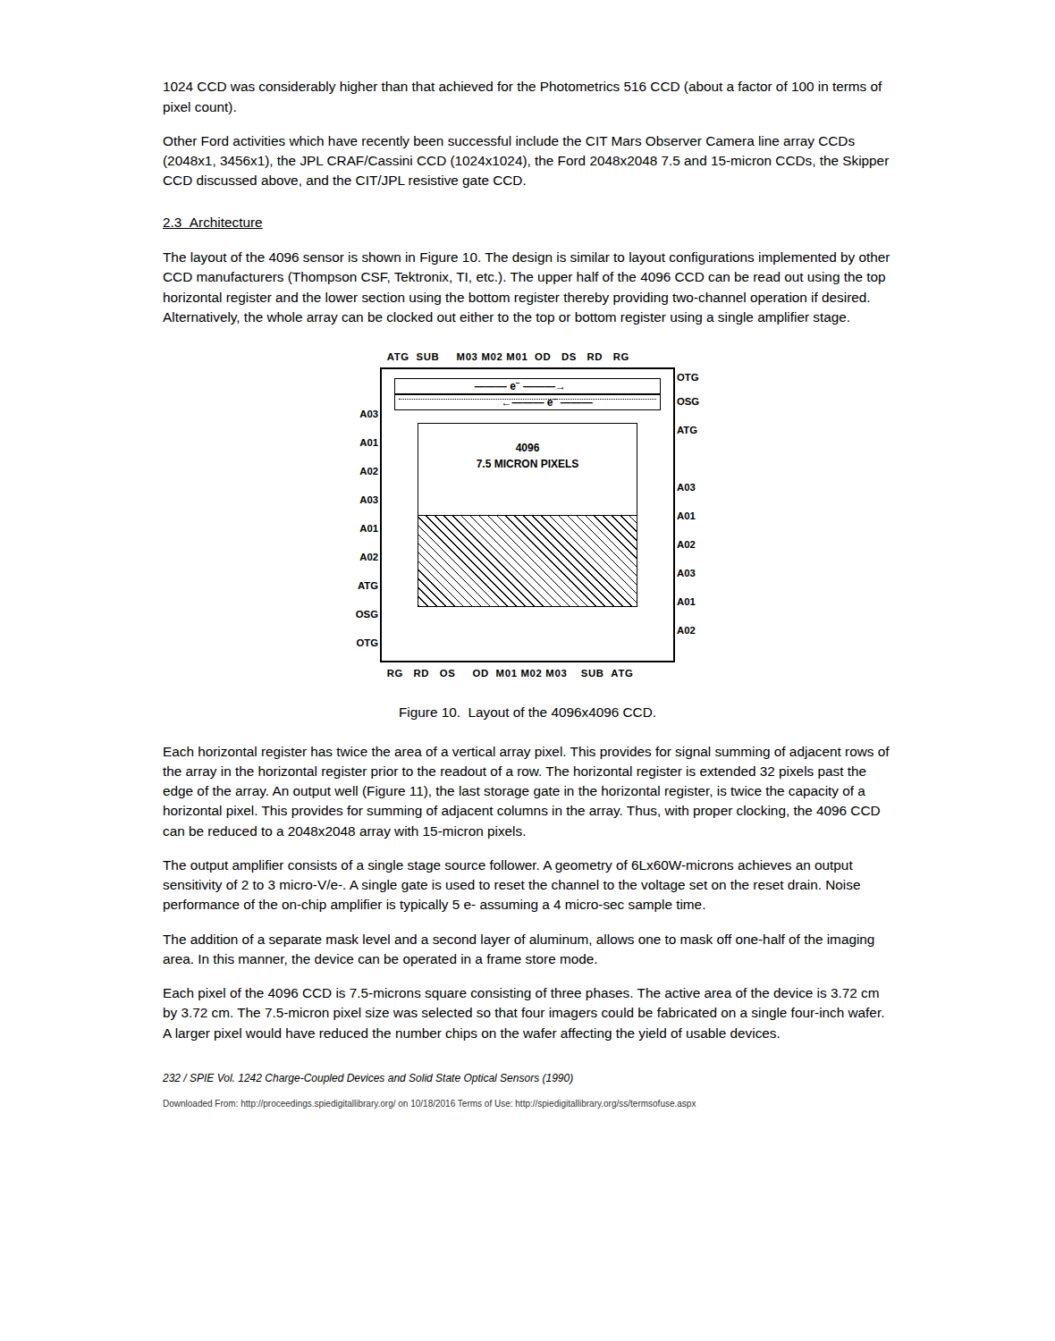1024 CCD was considerably higher than that achieved for the Photometrics 516 CCD (about a factor of 100 in terms of pixel count).
Other Ford activities which have recently been successful include the CIT Mars Observer Camera line array CCDs (2048x1, 3456x1), the JPL CRAF/Cassini CCD (1024x1024), the Ford 2048x2048 7.5 and 15-micron CCDs, the Skipper CCD discussed above, and the CIT/JPL resistive gate CCD.
2.3 Architecture
The layout of the 4096 sensor is shown in Figure 10. The design is similar to layout configurations implemented by other CCD manufacturers (Thompson CSF, Tektronix, TI, etc.). The upper half of the 4096 CCD can be read out using the top horizontal register and the lower section using the bottom register thereby providing two-channel operation if desired. Alternatively, the whole array can be clocked out either to the top or bottom register using a single amplifier stage.
| | ATG SUB M03 M02 M01 OD DS RD RG | |
| / A03 / / A01 / / A02 / / A03 / / A01 / / A02 / / ATG / / OSG / / OTG / | ——— e − ———→ 4096 7.5 MICRON PIXELS ←——— e − ——— | / OTG / / OSG / / ATG / / A03 / / A01 / / A02 / / A03 / / A01 / / A02 / |
| | RG RD OS OD M01 M02 M03 SUB ATG | |
Figure 10. Layout of the 4096x4096 CCD.
Each horizontal register has twice the area of a vertical array pixel. This provides for signal summing of adjacent rows of the array in the horizontal register prior to the readout of a row. The horizontal register is extended 32 pixels past the edge of the array. An output well (Figure 11), the last storage gate in the horizontal register, is twice the capacity of a horizontal pixel. This provides for summing of adjacent columns in the array. Thus, with proper clocking, the 4096 CCD can be reduced to a 2048x2048 array with 15-micron pixels.
The output amplifier consists of a single stage source follower. A geometry of 6Lx60W-microns achieves an output sensitivity of 2 to 3 micro-V/e-. A single gate is used to reset the channel to the voltage set on the reset drain. Noise performance of the on-chip amplifier is typically 5 e- assuming a 4 micro-sec sample time.
The addition of a separate mask level and a second layer of aluminum, allows one to mask off one-half of the imaging area. In this manner, the device can be operated in a frame store mode.
Each pixel of the 4096 CCD is 7.5-microns square consisting of three phases. The active area of the device is 3.72 cm by 3.72 cm. The 7.5-micron pixel size was selected so that four imagers could be fabricated on a single four-inch wafer. A larger pixel would have reduced the number chips on the wafer affecting the yield of usable devices.
232 / SPIE Vol. 1242 Charge-Coupled Devices and Solid State Optical Sensors (1990)
Downloaded From: http://proceedings.spiedigitallibrary.org/ on 10/18/2016 Terms of Use: http://spiedigitallibrary.org/ss/termsofuse.aspx